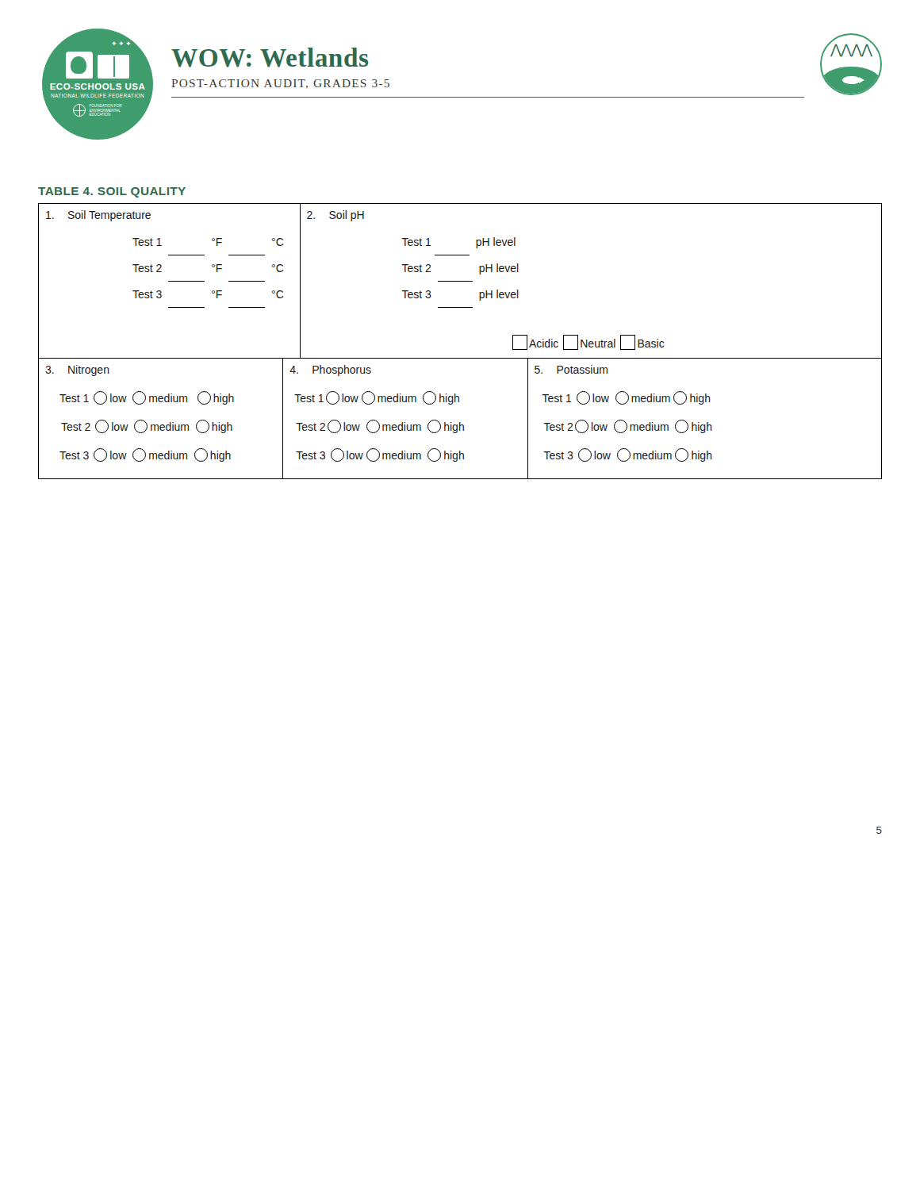✦✦✦
ECO-SCHOOLS USA
NATIONAL WILDLIFE FEDERATION
FOUNDATION FOR
ENVIRONMENTAL
EDUCATION
WOW: Wetlands
POST-ACTION AUDIT, GRADES 3-5
⋀⋀⋀⋀
Table 4. Soil Quality
| 1. Soil Temperature Test 1 °F °C Test 2 °F °C Test 3 °F °C | 2. Soil pH Test 1 pH level Test 2 pH level Test 3 pH level Acidic Neutral Basic |
| 3. Nitrogen Test 1 low medium high Test 2 low medium high Test 3 low medium high | 4. Phosphorus Test 1 low medium high Test 2 low medium high Test 3 low medium high | 5. Potassium Test 1 low medium high Test 2 low medium high Test 3 low medium high |
5